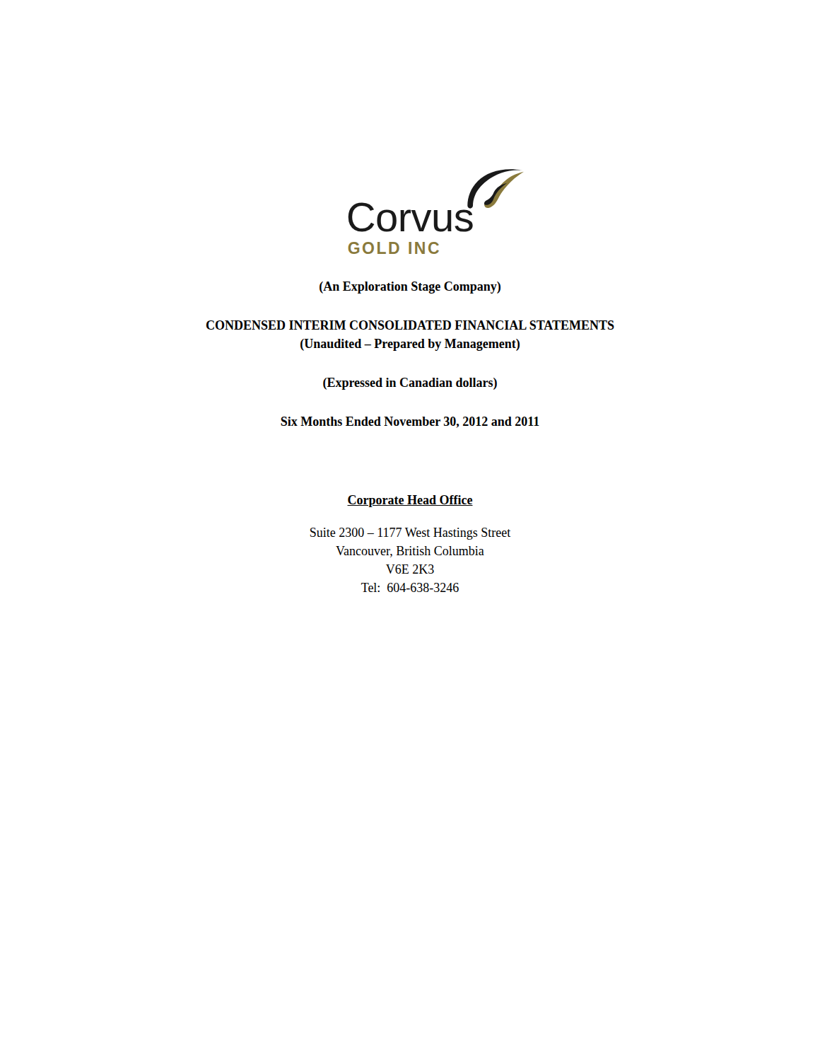Corvus
GOLD INC
(An Exploration Stage Company)
CONDENSED INTERIM CONSOLIDATED FINANCIAL STATEMENTS
(Unaudited – Prepared by Management)
(Expressed in Canadian dollars)
Six Months Ended November 30, 2012 and 2011
Corporate Head Office
Suite 2300 – 1177 West Hastings Street
Vancouver, British Columbia
V6E 2K3
Tel: 604-638-3246